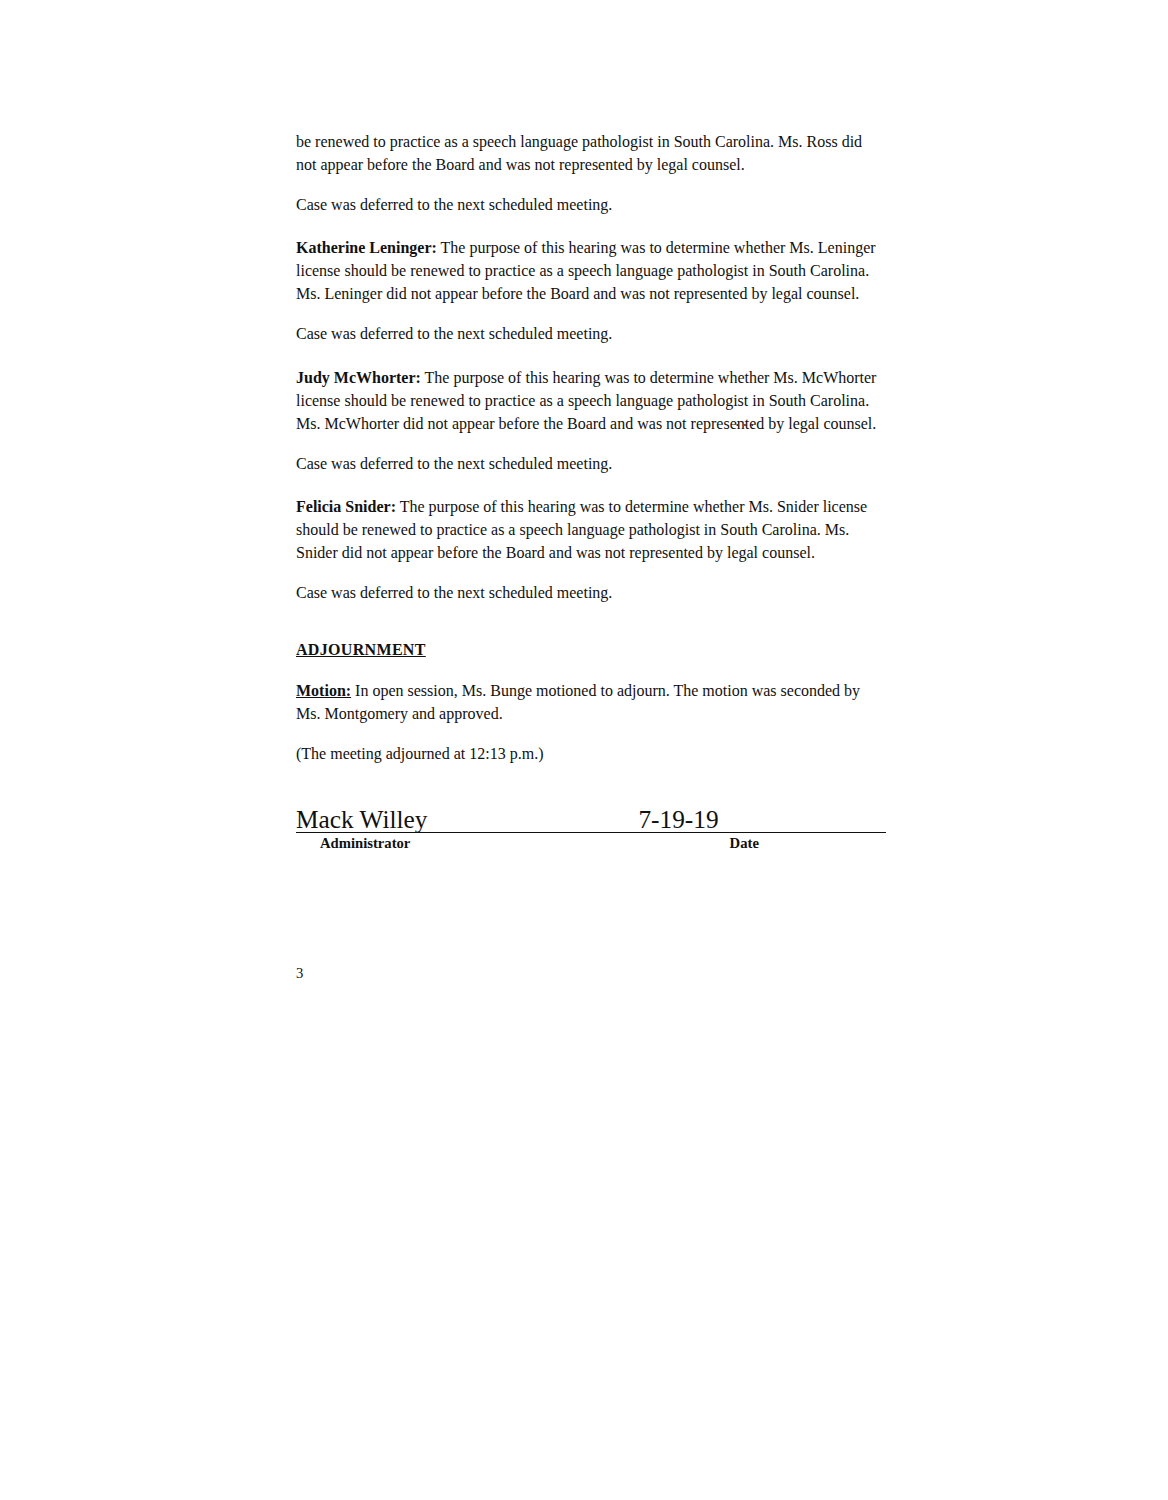be renewed to practice as a speech language pathologist in South Carolina. Ms. Ross did not appear before the Board and was not represented by legal counsel.
Case was deferred to the next scheduled meeting.
Katherine Leninger: The purpose of this hearing was to determine whether Ms. Leninger license should be renewed to practice as a speech language pathologist in South Carolina. Ms. Leninger did not appear before the Board and was not represented by legal counsel.
Case was deferred to the next scheduled meeting.
Judy McWhorter: The purpose of this hearing was to determine whether Ms. McWhorter license should be renewed to practice as a speech language pathologist in South Carolina. Ms. McWhorter did not appear before the Board and was not represented by legal counsel.
···
Case was deferred to the next scheduled meeting.
Felicia Snider: The purpose of this hearing was to determine whether Ms. Snider license should be renewed to practice as a speech language pathologist in South Carolina. Ms. Snider did not appear before the Board and was not represented by legal counsel.
Case was deferred to the next scheduled meeting.
ADJOURNMENT
Motion: In open session, Ms. Bunge motioned to adjourn. The motion was seconded by Ms. Montgomery and approved.
(The meeting adjourned at 12:13 p.m.)
| Mack Willey | 7-19-19 |
| Administrator | Date |
3